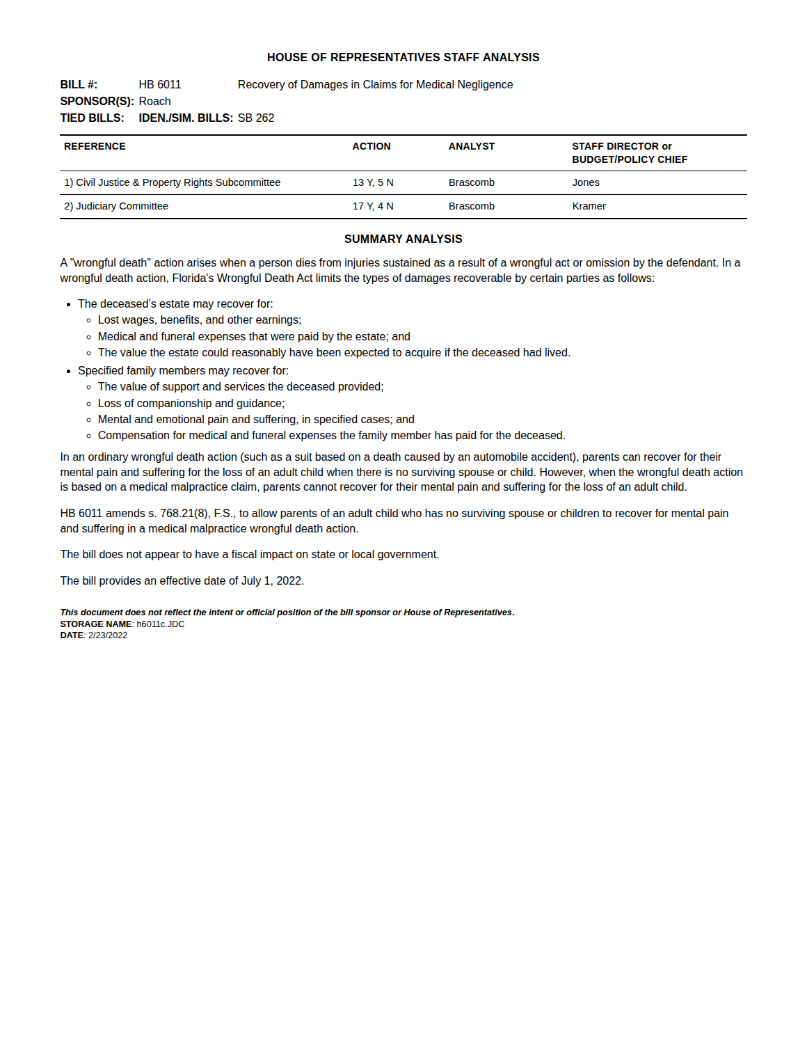HOUSE OF REPRESENTATIVES STAFF ANALYSIS
| BILL #: | HB 6011 | Recovery of Damages in Claims for Medical Negligence |
| SPONSOR(S): | Roach |
| TIED BILLS: | IDEN./SIM. BILLS: | SB 262 |
| REFERENCE | ACTION | ANALYST | STAFF DIRECTOR or BUDGET/POLICY CHIEF |
| --- | --- | --- | --- |
| 1) Civil Justice & Property Rights Subcommittee | 13 Y, 5 N | Brascomb | Jones |
| 2) Judiciary Committee | 17 Y, 4 N | Brascomb | Kramer |
SUMMARY ANALYSIS
A "wrongful death" action arises when a person dies from injuries sustained as a result of a wrongful act or omission by the defendant. In a wrongful death action, Florida's Wrongful Death Act limits the types of damages recoverable by certain parties as follows:
The deceased’s estate may recover for:
Lost wages, benefits, and other earnings;
Medical and funeral expenses that were paid by the estate; and
The value the estate could reasonably have been expected to acquire if the deceased had lived.
Specified family members may recover for:
The value of support and services the deceased provided;
Loss of companionship and guidance;
Mental and emotional pain and suffering, in specified cases; and
Compensation for medical and funeral expenses the family member has paid for the deceased.
In an ordinary wrongful death action (such as a suit based on a death caused by an automobile accident), parents can recover for their mental pain and suffering for the loss of an adult child when there is no surviving spouse or child. However, when the wrongful death action is based on a medical malpractice claim, parents cannot recover for their mental pain and suffering for the loss of an adult child.
HB 6011 amends s. 768.21(8), F.S., to allow parents of an adult child who has no surviving spouse or children to recover for mental pain and suffering in a medical malpractice wrongful death action.
The bill does not appear to have a fiscal impact on state or local government.
The bill provides an effective date of July 1, 2022.
This document does not reflect the intent or official position of the bill sponsor or House of Representatives.
STORAGE NAME: h6011c.JDC
DATE: 2/23/2022